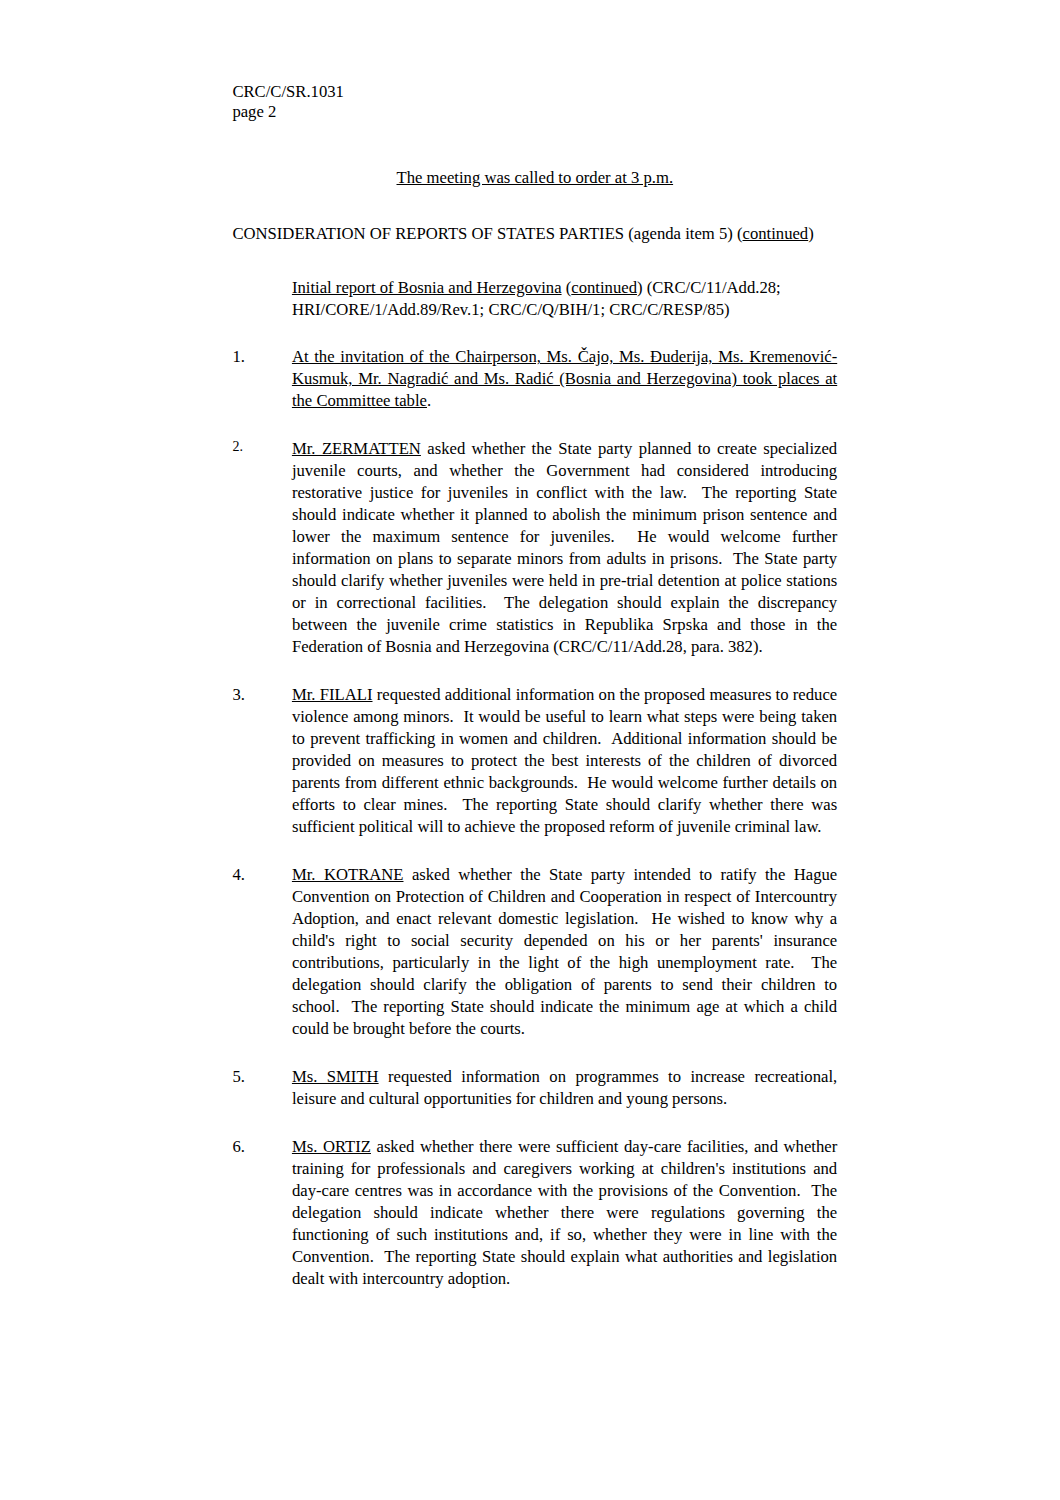CRC/C/SR.1031page 2
The meeting was called to order at 3 p.m.
CONSIDERATION OF REPORTS OF STATES PARTIES (agenda item 5) (continued)
Initial report of Bosnia and Herzegovina (continued) (CRC/C/11/Add.28;
HRI/CORE/1/Add.89/Rev.1; CRC/C/Q/BIH/1; CRC/C/RESP/85)
1. At the invitation of the Chairperson, Ms. Čajo, Ms. Đuderija, Ms. Kremenović-Kusmuk, Mr. Nagradić and Ms. Radić (Bosnia and Herzegovina) took places at the Committee table.
2. Mr. ZERMATTEN asked whether the State party planned to create specialized juvenile courts, and whether the Government had considered introducing restorative justice for juveniles in conflict with the law. The reporting State should indicate whether it planned to abolish the minimum prison sentence and lower the maximum sentence for juveniles. He would welcome further information on plans to separate minors from adults in prisons. The State party should clarify whether juveniles were held in pre-trial detention at police stations or in correctional facilities. The delegation should explain the discrepancy between the juvenile crime statistics in Republika Srpska and those in the Federation of Bosnia and Herzegovina (CRC/C/11/Add.28, para. 382).
3. Mr. FILALI requested additional information on the proposed measures to reduce violence among minors. It would be useful to learn what steps were being taken to prevent trafficking in women and children. Additional information should be provided on measures to protect the best interests of the children of divorced parents from different ethnic backgrounds. He would welcome further details on efforts to clear mines. The reporting State should clarify whether there was sufficient political will to achieve the proposed reform of juvenile criminal law.
4. Mr. KOTRANE asked whether the State party intended to ratify the Hague Convention on Protection of Children and Cooperation in respect of Intercountry Adoption, and enact relevant domestic legislation. He wished to know why a child's right to social security depended on his or her parents' insurance contributions, particularly in the light of the high unemployment rate. The delegation should clarify the obligation of parents to send their children to school. The reporting State should indicate the minimum age at which a child could be brought before the courts.
5. Ms. SMITH requested information on programmes to increase recreational, leisure and cultural opportunities for children and young persons.
6. Ms. ORTIZ asked whether there were sufficient day-care facilities, and whether training for professionals and caregivers working at children's institutions and day-care centres was in accordance with the provisions of the Convention. The delegation should indicate whether there were regulations governing the functioning of such institutions and, if so, whether they were in line with the Convention. The reporting State should explain what authorities and legislation dealt with intercountry adoption.